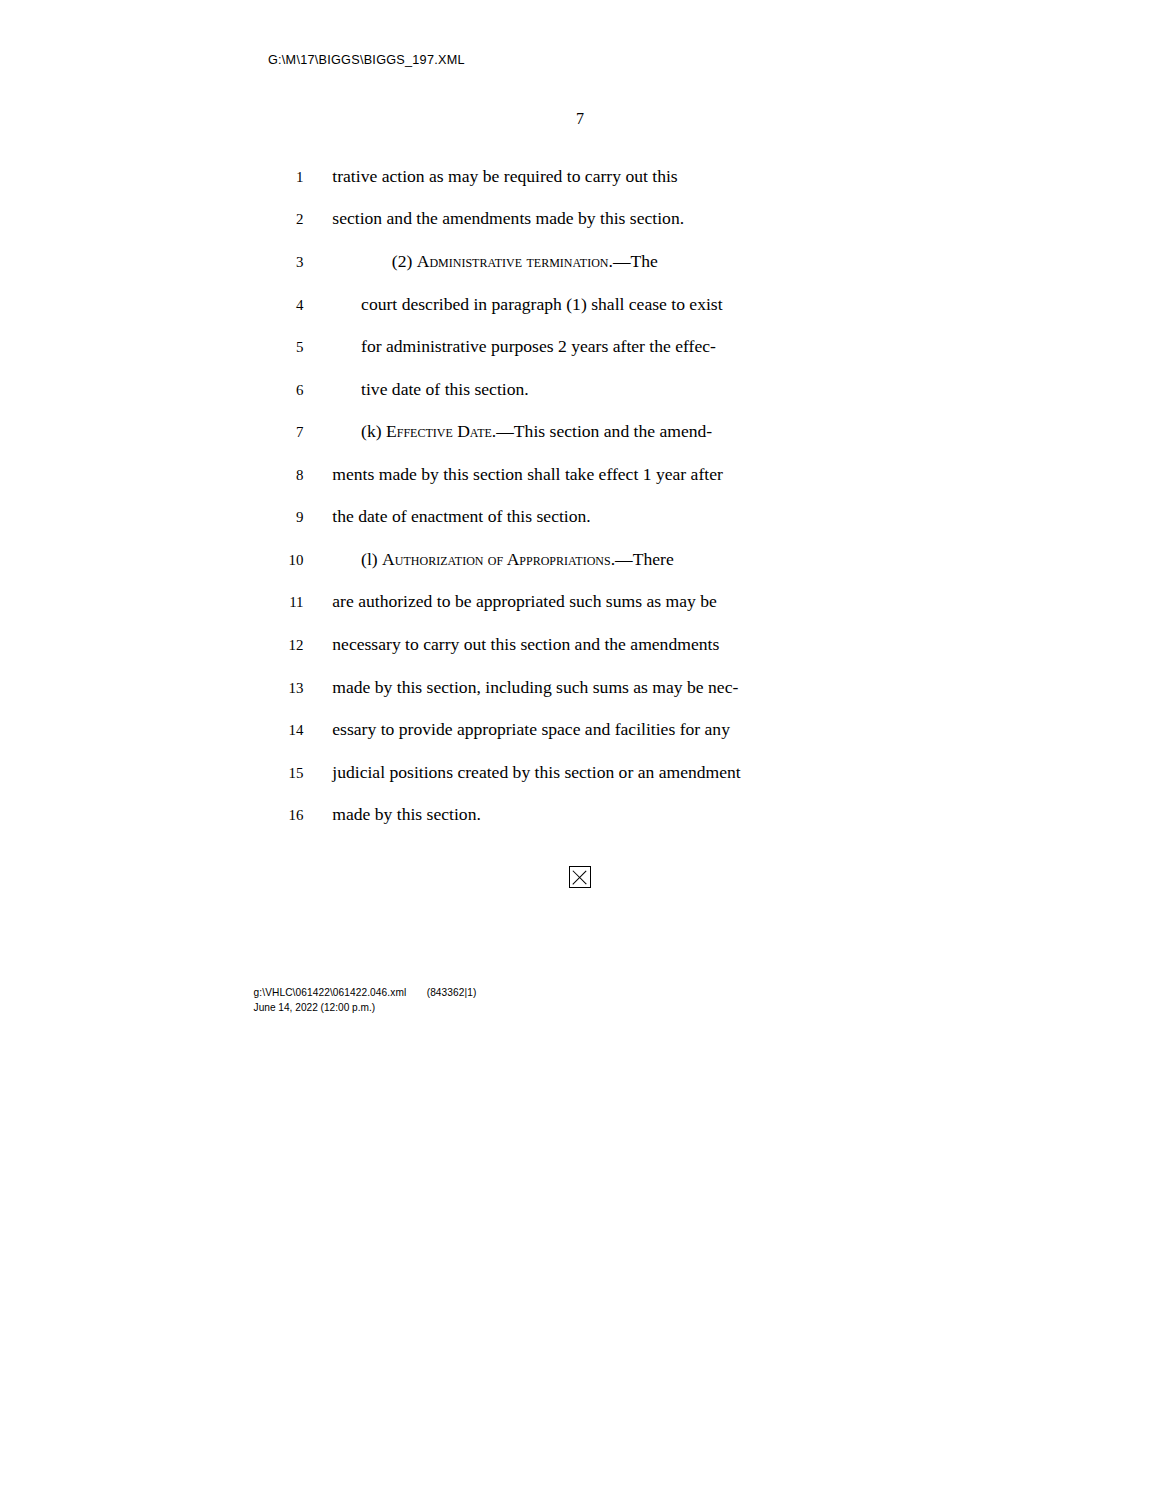G:\M\17\BIGGS\BIGGS_197.XML
7
1
trative action as may be required to carry out this
2
section and the amendments made by this section.
3
(2) Administrative termination.—The
4
court described in paragraph (1) shall cease to exist
5
for administrative purposes 2 years after the effec-
6
tive date of this section.
7
(k) Effective Date.—This section and the amend-
8
ments made by this section shall take effect 1 year after
9
the date of enactment of this section.
10
(l) Authorization of Appropriations.—There
11
are authorized to be appropriated such sums as may be
12
necessary to carry out this section and the amendments
13
made by this section, including such sums as may be nec-
14
essary to provide appropriate space and facilities for any
15
judicial positions created by this section or an amendment
16
made by this section.
g:\VHLC\061422\061422.046.xml (843362|1)
June 14, 2022 (12:00 p.m.)